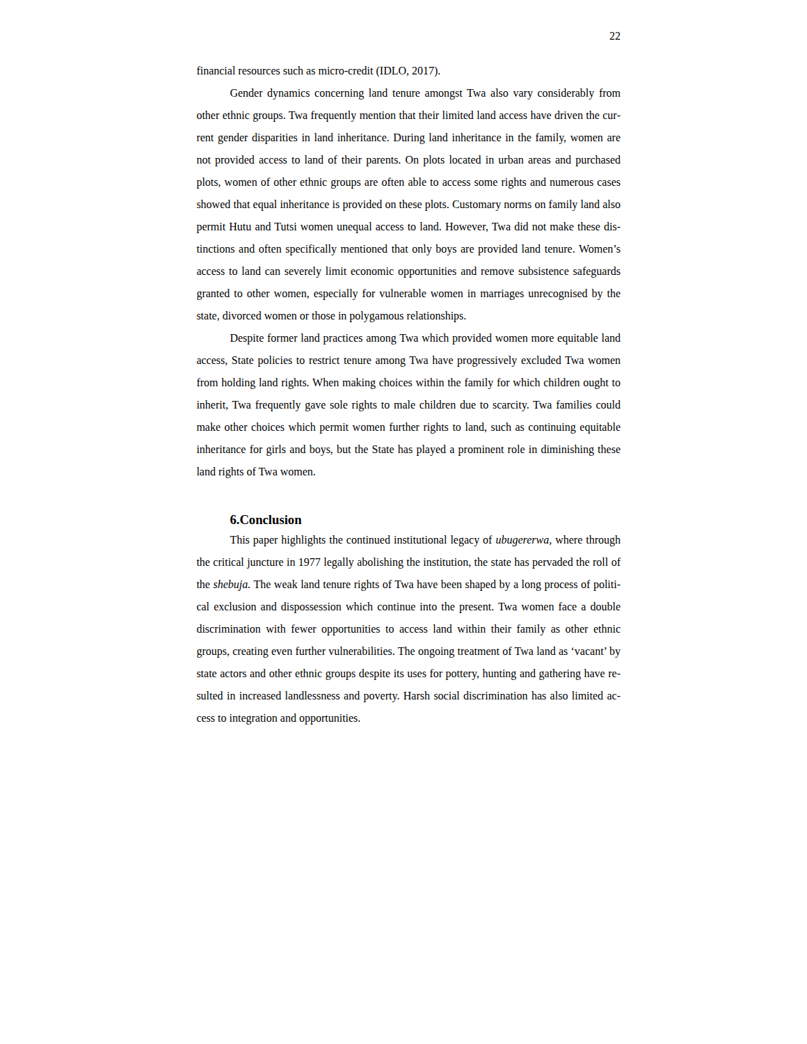22
financial resources such as micro-credit (IDLO, 2017).
Gender dynamics concerning land tenure amongst Twa also vary considerably from other ethnic groups. Twa frequently mention that their limited land access have driven the current gender disparities in land inheritance. During land inheritance in the family, women are not provided access to land of their parents. On plots located in urban areas and purchased plots, women of other ethnic groups are often able to access some rights and numerous cases showed that equal inheritance is provided on these plots. Customary norms on family land also permit Hutu and Tutsi women unequal access to land. However, Twa did not make these distinctions and often specifically mentioned that only boys are provided land tenure. Women’s access to land can severely limit economic opportunities and remove subsistence safeguards granted to other women, especially for vulnerable women in marriages unrecognised by the state, divorced women or those in polygamous relationships.
Despite former land practices among Twa which provided women more equitable land access, State policies to restrict tenure among Twa have progressively excluded Twa women from holding land rights. When making choices within the family for which children ought to inherit, Twa frequently gave sole rights to male children due to scarcity. Twa families could make other choices which permit women further rights to land, such as continuing equitable inheritance for girls and boys, but the State has played a prominent role in diminishing these land rights of Twa women.
6. Conclusion
This paper highlights the continued institutional legacy of ubugererwa, where through the critical juncture in 1977 legally abolishing the institution, the state has pervaded the roll of the shebuja. The weak land tenure rights of Twa have been shaped by a long process of political exclusion and dispossession which continue into the present. Twa women face a double discrimination with fewer opportunities to access land within their family as other ethnic groups, creating even further vulnerabilities. The ongoing treatment of Twa land as ‘vacant’ by state actors and other ethnic groups despite its uses for pottery, hunting and gathering have resulted in increased landlessness and poverty. Harsh social discrimination has also limited access to integration and opportunities.